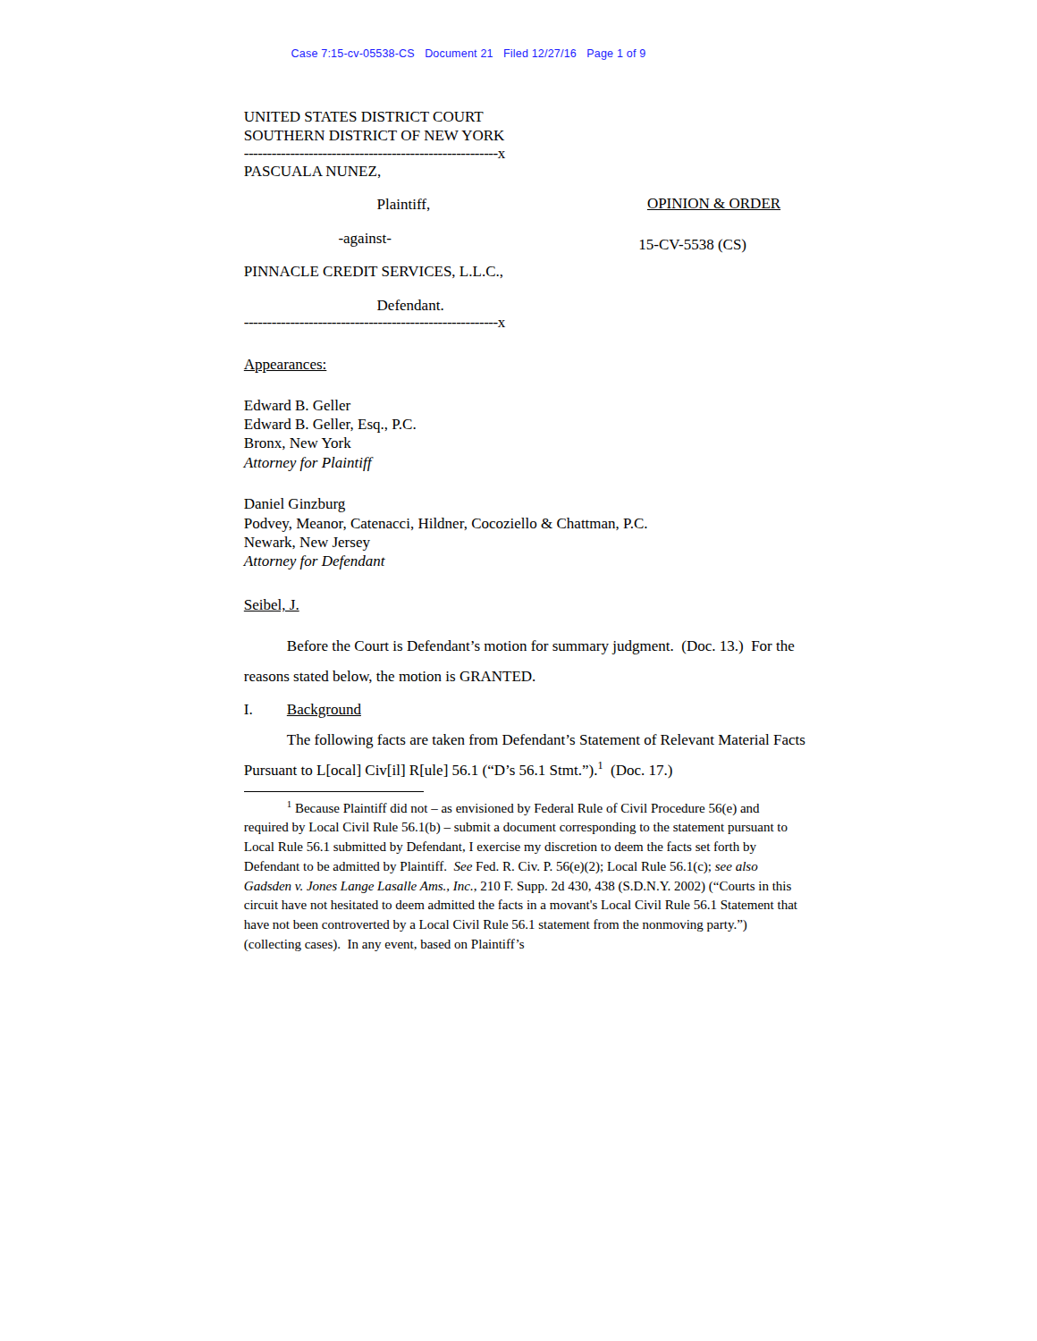Case 7:15-cv-05538-CS Document 21 Filed 12/27/16 Page 1 of 9
UNITED STATES DISTRICT COURT
SOUTHERN DISTRICT OF NEW YORK
-------------------------------------------------------x
| PASCUALA NUNEZ, Plaintiff, -against- PINNACLE CREDIT SERVICES, L.L.C., Defendant. | OPINION & ORDER 15-CV-5538 (CS) |
-------------------------------------------------------x
Appearances:
Edward B. Geller
Edward B. Geller, Esq., P.C.
Bronx, New York
Attorney for Plaintiff
Daniel Ginzburg
Podvey, Meanor, Catenacci, Hildner, Cocoziello & Chattman, P.C.
Newark, New Jersey
Attorney for Defendant
Seibel, J.
Before the Court is Defendant’s motion for summary judgment. (Doc. 13.) For the
reasons stated below, the motion is GRANTED.
I. Background
The following facts are taken from Defendant’s Statement of Relevant Material Facts
Pursuant to L[ocal] Civ[il] R[ule] 56.1 (“D’s 56.1 Stmt.”).1 (Doc. 17.)
1 Because Plaintiff did not – as envisioned by Federal Rule of Civil Procedure 56(e) and required by Local Civil Rule 56.1(b) – submit a document corresponding to the statement pursuant to Local Rule 56.1 submitted by Defendant, I exercise my discretion to deem the facts set forth by Defendant to be admitted by Plaintiff. See Fed. R. Civ. P. 56(e)(2); Local Rule 56.1(c); see also Gadsden v. Jones Lange Lasalle Ams., Inc., 210 F. Supp. 2d 430, 438 (S.D.N.Y. 2002) (“Courts in this circuit have not hesitated to deem admitted the facts in a movant's Local Civil Rule 56.1 Statement that have not been controverted by a Local Civil Rule 56.1 statement from the nonmoving party.”) (collecting cases). In any event, based on Plaintiff’s